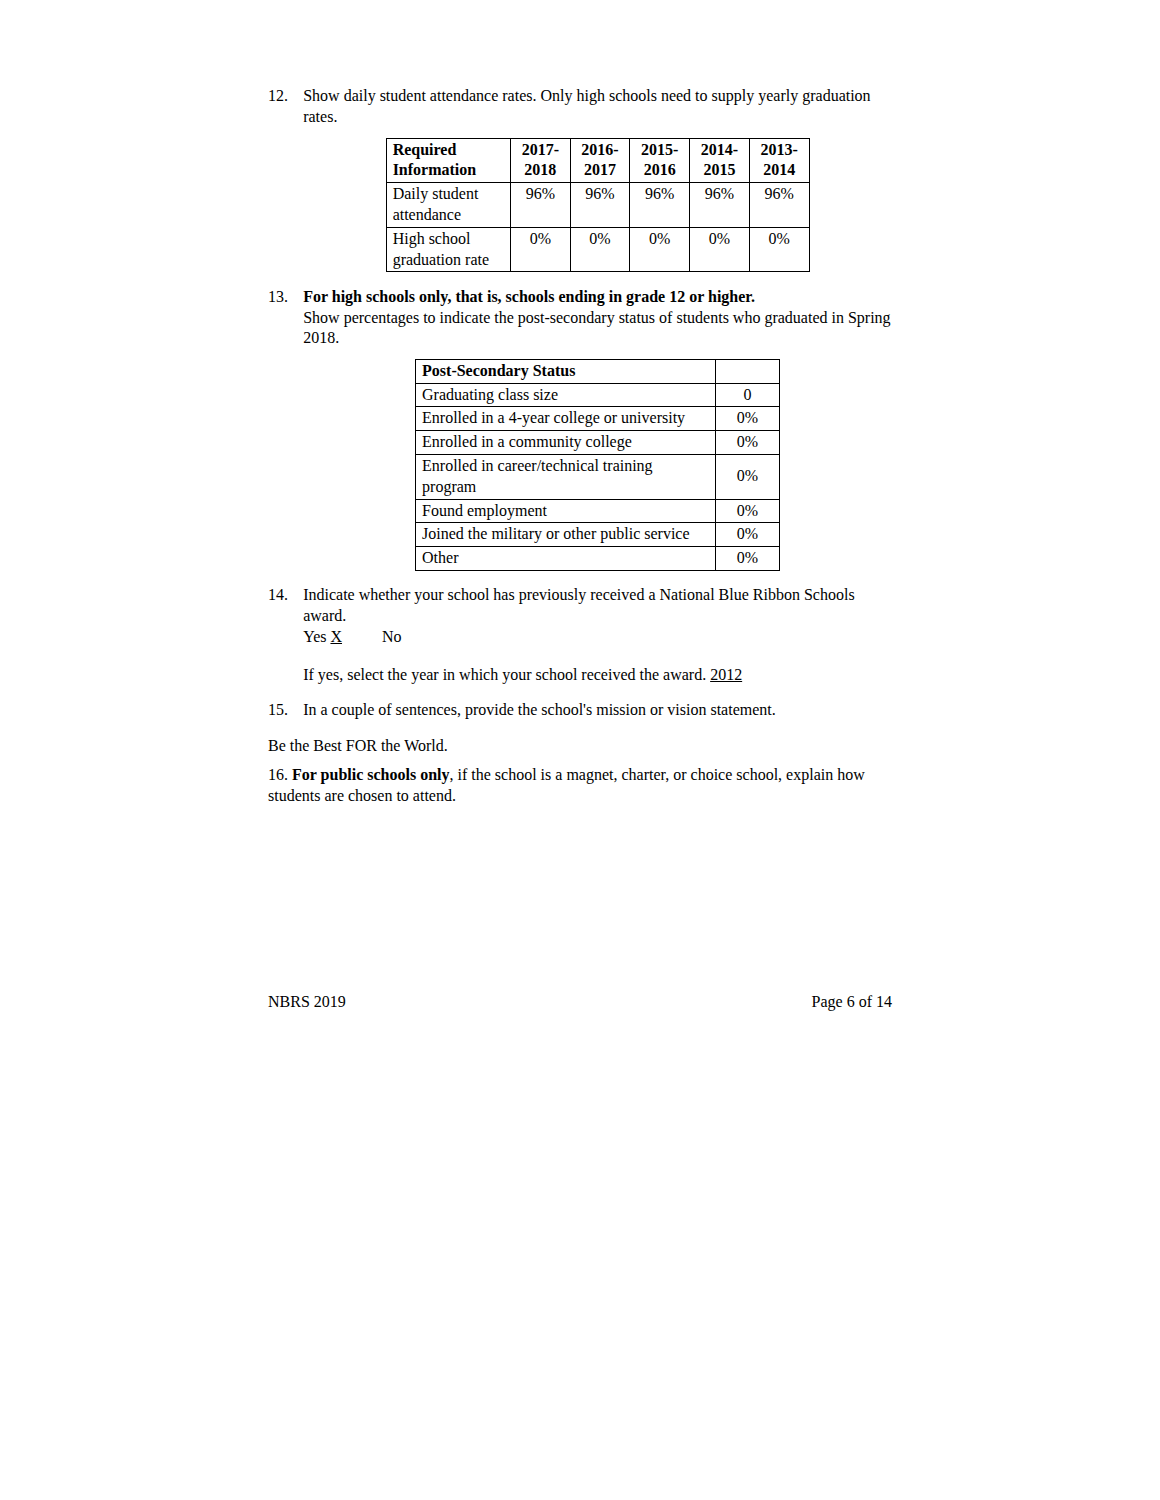12. Show daily student attendance rates. Only high schools need to supply yearly graduation rates.
| Required Information | 2017-2018 | 2016-2017 | 2015-2016 | 2014-2015 | 2013-2014 |
| --- | --- | --- | --- | --- | --- |
| Daily student attendance | 96% | 96% | 96% | 96% | 96% |
| High school graduation rate | 0% | 0% | 0% | 0% | 0% |
13. For high schools only, that is, schools ending in grade 12 or higher.
Show percentages to indicate the post-secondary status of students who graduated in Spring 2018.
| Post-Secondary Status | |
| --- | --- |
| Graduating class size | 0 |
| Enrolled in a 4-year college or university | 0% |
| Enrolled in a community college | 0% |
| Enrolled in career/technical training program | 0% |
| Found employment | 0% |
| Joined the military or other public service | 0% |
| Other | 0% |
14. Indicate whether your school has previously received a National Blue Ribbon Schools award.
Yes X No
If yes, select the year in which your school received the award. 2012
15. In a couple of sentences, provide the school's mission or vision statement.
Be the Best FOR the World.
16. For public schools only, if the school is a magnet, charter, or choice school, explain how students are chosen to attend.
NBRS 2019 Page 6 of 14